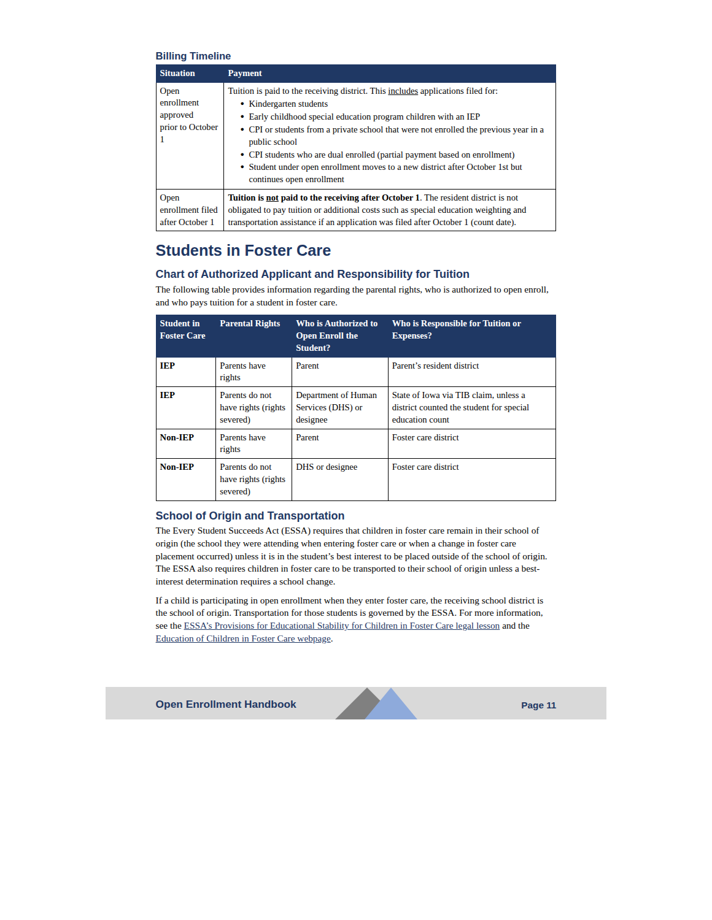Billing Timeline
| Situation | Payment |
| --- | --- |
| Open enrollment approved prior to October 1 | Tuition is paid to the receiving district. This includes applications filed for: Kindergarten students Early childhood special education program children with an IEP CPI or students from a private school that were not enrolled the previous year in a public school CPI students who are dual enrolled (partial payment based on enrollment) Student under open enrollment moves to a new district after October 1st but continues open enrollment |
| Open enrollment filed after October 1 | Tuition is not paid to the receiving after October 1 . The resident district is not obligated to pay tuition or additional costs such as special education weighting and transportation assistance if an application was filed after October 1 (count date). |
Students in Foster Care
Chart of Authorized Applicant and Responsibility for Tuition
The following table provides information regarding the parental rights, who is authorized to open enroll, and who pays tuition for a student in foster care.
| Student in Foster Care | Parental Rights | Who is Authorized to Open Enroll the Student? | Who is Responsible for Tuition or Expenses? |
| --- | --- | --- | --- |
| IEP | Parents have rights | Parent | Parent’s resident district |
| IEP | Parents do not have rights (rights severed) | Department of Human Services (DHS) or designee | State of Iowa via TIB claim, unless a district counted the student for special education count |
| Non-IEP | Parents have rights | Parent | Foster care district |
| Non-IEP | Parents do not have rights (rights severed) | DHS or designee | Foster care district |
School of Origin and Transportation
The Every Student Succeeds Act (ESSA) requires that children in foster care remain in their school of origin (the school they were attending when entering foster care or when a change in foster care placement occurred) unless it is in the student’s best interest to be placed outside of the school of origin. The ESSA also requires children in foster care to be transported to their school of origin unless a best-interest determination requires a school change.
If a child is participating in open enrollment when they enter foster care, the receiving school district is the school of origin. Transportation for those students is governed by the ESSA. For more information, see the ESSA’s Provisions for Educational Stability for Children in Foster Care legal lesson and the Education of Children in Foster Care webpage.
Open Enrollment Handbook
Page 11